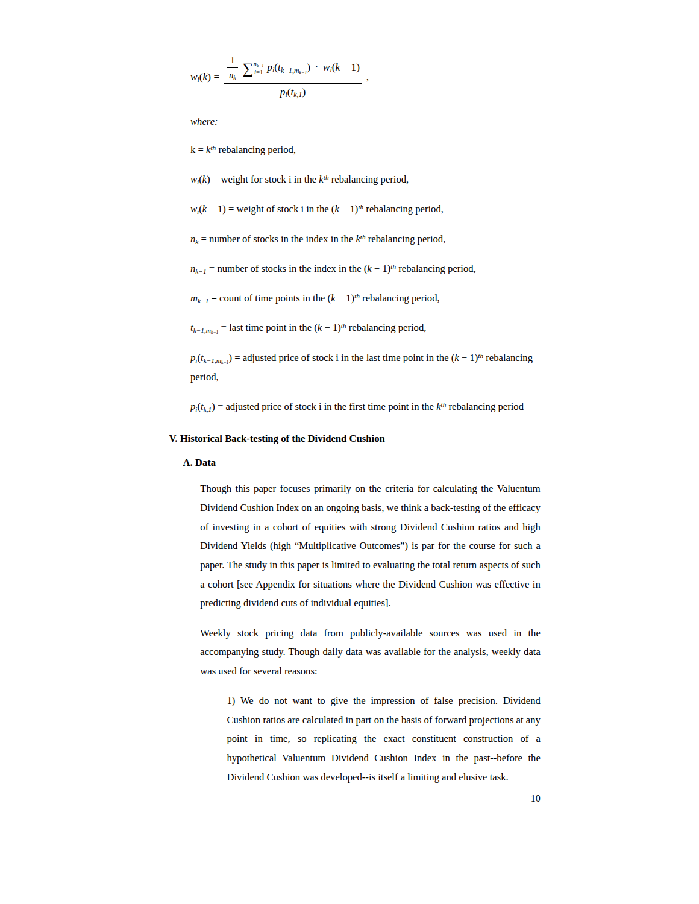wi(k) = 1 nk ∑nk−1 i=1 pi(tk−1,mk−1) · wi(k − 1) pi(tk,1) ,
where:
k = kth rebalancing period,
wi(k) = weight for stock i in the kth rebalancing period,
wi(k − 1) = weight of stock i in the (k − 1)th rebalancing period,
nk = number of stocks in the index in the kth rebalancing period,
nk−1 = number of stocks in the index in the (k − 1)th rebalancing period,
mk−1 = count of time points in the (k − 1)th rebalancing period,
tk−1,mk−1 = last time point in the (k − 1)th rebalancing period,
pi(tk−1,mk−1) = adjusted price of stock i in the last time point in the (k − 1)th rebalancing period,
pi(tk,1) = adjusted price of stock i in the first time point in the kth rebalancing period
V. Historical Back-testing of the Dividend Cushion
A. Data
Though this paper focuses primarily on the criteria for calculating the Valuentum Dividend Cushion Index on an ongoing basis, we think a back-testing of the efficacy of investing in a cohort of equities with strong Dividend Cushion ratios and high Dividend Yields (high “Multiplicative Outcomes”) is par for the course for such a paper. The study in this paper is limited to evaluating the total return aspects of such a cohort [see Appendix for situations where the Dividend Cushion was effective in predicting dividend cuts of individual equities].
Weekly stock pricing data from publicly-available sources was used in the accompanying study. Though daily data was available for the analysis, weekly data was used for several reasons:
1) We do not want to give the impression of false precision. Dividend Cushion ratios are calculated in part on the basis of forward projections at any point in time, so replicating the exact constituent construction of a hypothetical Valuentum Dividend Cushion Index in the past--before the Dividend Cushion was developed--is itself a limiting and elusive task.
10